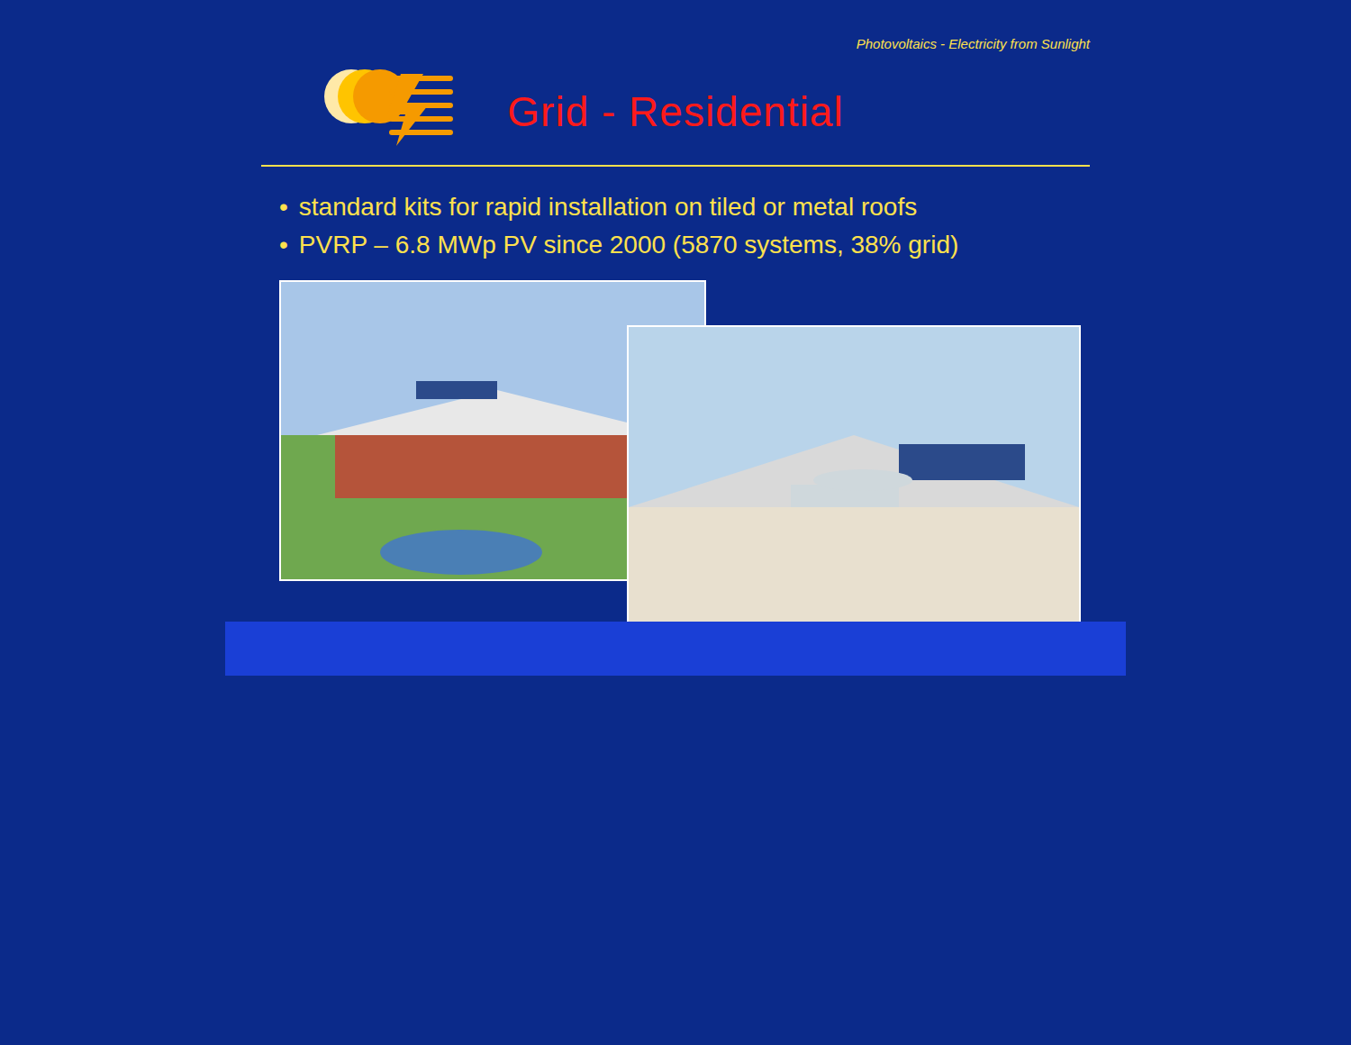Photovoltaics - Electricity from Sunlight
Grid - Residential
standard kits for rapid installation on tiled or metal roofs
PVRP – 6.8 MWp PV since 2000 (5870 systems, 38% grid)